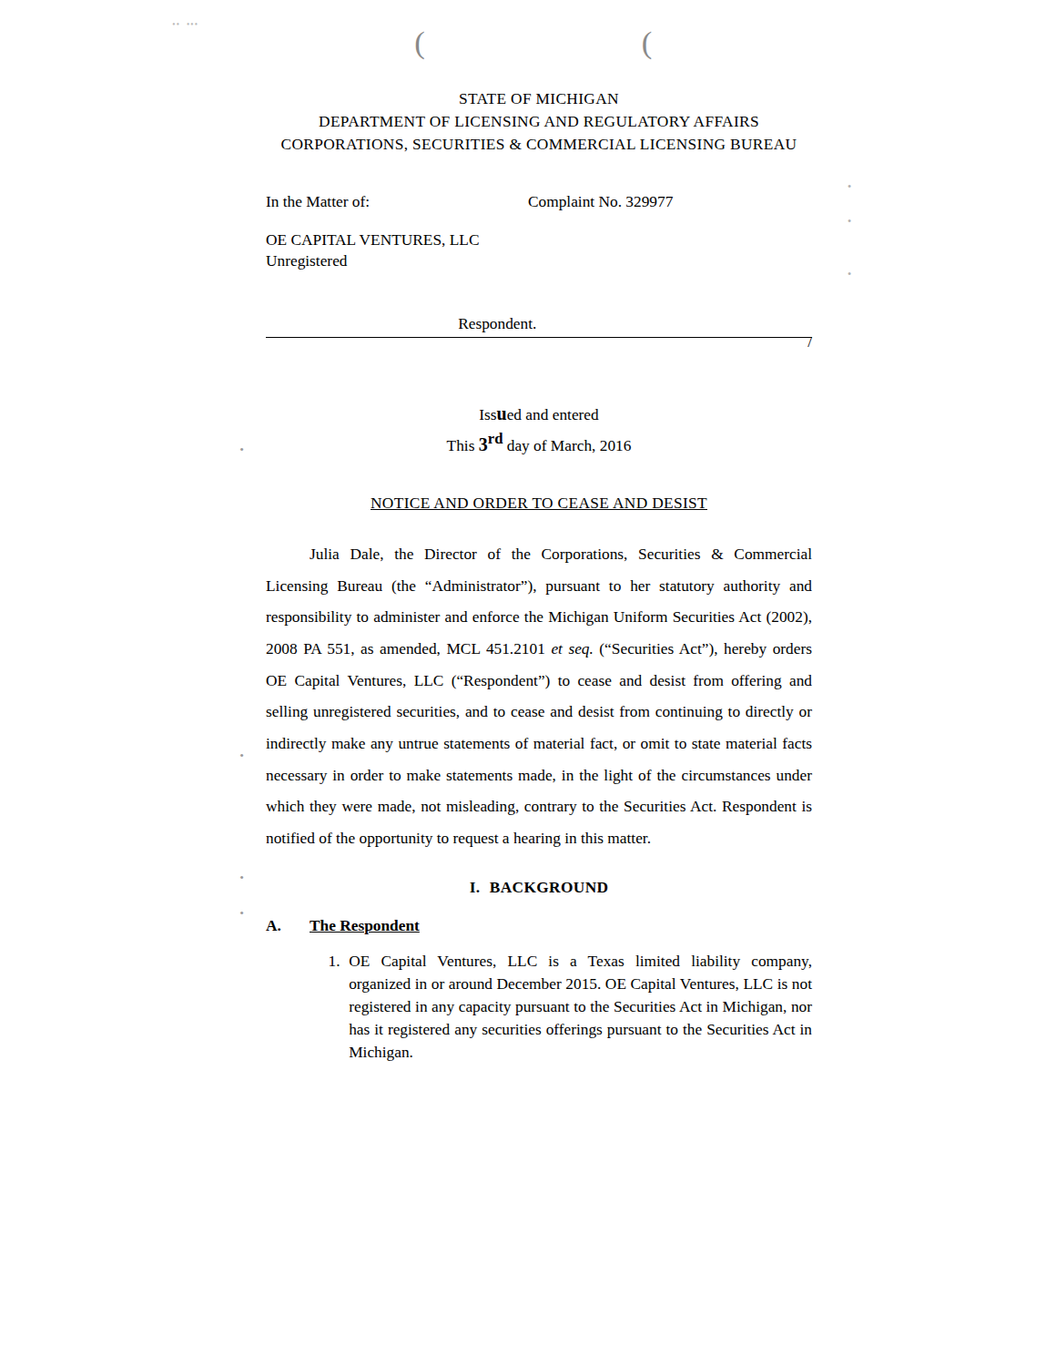•• •••
(
(
•
•
•
•
•
•
•
STATE OF MICHIGAN
DEPARTMENT OF LICENSING AND REGULATORY AFFAIRS
CORPORATIONS, SECURITIES & COMMERCIAL LICENSING BUREAU
In the Matter of:
Complaint No. 329977
OE CAPITAL VENTURES, LLC
Unregistered
Respondent.
/
Issued and entered
This 3rd day of March, 2016
NOTICE AND ORDER TO CEASE AND DESIST
Julia Dale, the Director of the Corporations, Securities & Commercial Licensing Bureau (the “Administrator”), pursuant to her statutory authority and responsibility to administer and enforce the Michigan Uniform Securities Act (2002), 2008 PA 551, as amended, MCL 451.2101 et seq. (“Securities Act”), hereby orders OE Capital Ventures, LLC (“Respondent”) to cease and desist from offering and selling unregistered securities, and to cease and desist from continuing to directly or indirectly make any untrue statements of material fact, or omit to state material facts necessary in order to make statements made, in the light of the circumstances under which they were made, not misleading, contrary to the Securities Act. Respondent is notified of the opportunity to request a hearing in this matter.
I. BACKGROUND
A. The Respondent
OE Capital Ventures, LLC is a Texas limited liability company, organized in or around December 2015. OE Capital Ventures, LLC is not registered in any capacity pursuant to the Securities Act in Michigan, nor has it registered any securities offerings pursuant to the Securities Act in Michigan.